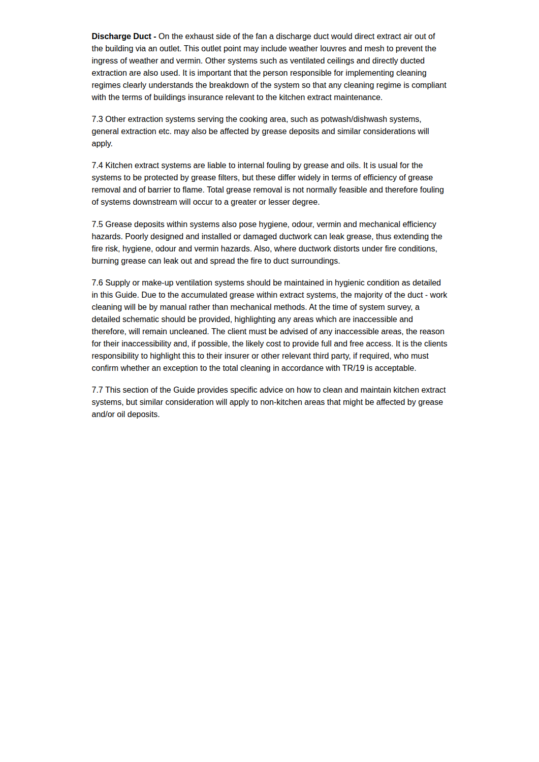Discharge Duct - On the exhaust side of the fan a discharge duct would direct extract air out of the building via an outlet. This outlet point may include weather louvres and mesh to prevent the ingress of weather and vermin. Other systems such as ventilated ceilings and directly ducted extraction are also used. It is important that the person responsible for implementing cleaning regimes clearly understands the breakdown of the system so that any cleaning regime is compliant with the terms of buildings insurance relevant to the kitchen extract maintenance.
7.3 Other extraction systems serving the cooking area, such as potwash/dishwash systems, general extraction etc. may also be affected by grease deposits and similar considerations will apply.
7.4 Kitchen extract systems are liable to internal fouling by grease and oils. It is usual for the systems to be protected by grease filters, but these differ widely in terms of efficiency of grease removal and of barrier to flame. Total grease removal is not normally feasible and therefore fouling of systems downstream will occur to a greater or lesser degree.
7.5 Grease deposits within systems also pose hygiene, odour, vermin and mechanical efficiency hazards. Poorly designed and installed or damaged ductwork can leak grease, thus extending the fire risk, hygiene, odour and vermin hazards. Also, where ductwork distorts under fire conditions, burning grease can leak out and spread the fire to duct surroundings.
7.6 Supply or make-up ventilation systems should be maintained in hygienic condition as detailed in this Guide. Due to the accumulated grease within extract systems, the majority of the duct - work cleaning will be by manual rather than mechanical methods. At the time of system survey, a detailed schematic should be provided, highlighting any areas which are inaccessible and therefore, will remain uncleaned. The client must be advised of any inaccessible areas, the reason for their inaccessibility and, if possible, the likely cost to provide full and free access. It is the clients responsibility to highlight this to their insurer or other relevant third party, if required, who must confirm whether an exception to the total cleaning in accordance with TR/19 is acceptable.
7.7 This section of the Guide provides specific advice on how to clean and maintain kitchen extract systems, but similar consideration will apply to non-kitchen areas that might be affected by grease and/or oil deposits.